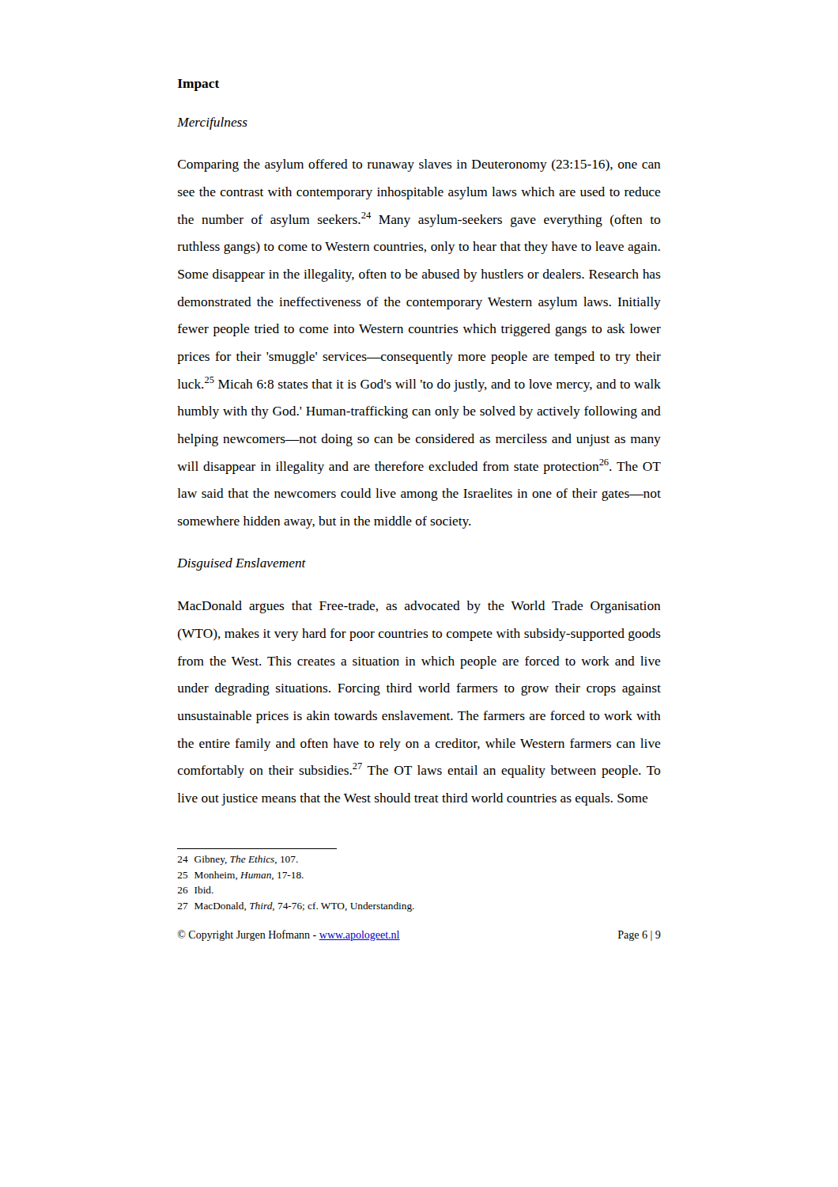Impact
Mercifulness
Comparing the asylum offered to runaway slaves in Deuteronomy (23:15-16), one can see the contrast with contemporary inhospitable asylum laws which are used to reduce the number of asylum seekers.24 Many asylum-seekers gave everything (often to ruthless gangs) to come to Western countries, only to hear that they have to leave again. Some disappear in the illegality, often to be abused by hustlers or dealers. Research has demonstrated the ineffectiveness of the contemporary Western asylum laws. Initially fewer people tried to come into Western countries which triggered gangs to ask lower prices for their 'smuggle' services—consequently more people are temped to try their luck.25 Micah 6:8 states that it is God's will 'to do justly, and to love mercy, and to walk humbly with thy God.' Human-trafficking can only be solved by actively following and helping newcomers—not doing so can be considered as merciless and unjust as many will disappear in illegality and are therefore excluded from state protection26. The OT law said that the newcomers could live among the Israelites in one of their gates—not somewhere hidden away, but in the middle of society.
Disguised Enslavement
MacDonald argues that Free-trade, as advocated by the World Trade Organisation (WTO), makes it very hard for poor countries to compete with subsidy-supported goods from the West. This creates a situation in which people are forced to work and live under degrading situations. Forcing third world farmers to grow their crops against unsustainable prices is akin towards enslavement. The farmers are forced to work with the entire family and often have to rely on a creditor, while Western farmers can live comfortably on their subsidies.27 The OT laws entail an equality between people. To live out justice means that the West should treat third world countries as equals. Some
24 Gibney, The Ethics, 107.
25 Monheim, Human, 17-18.
26 Ibid.
27 MacDonald, Third, 74-76; cf. WTO, Understanding.
© Copyright Jurgen Hofmann - www.apologeet.nl Page 6 | 9